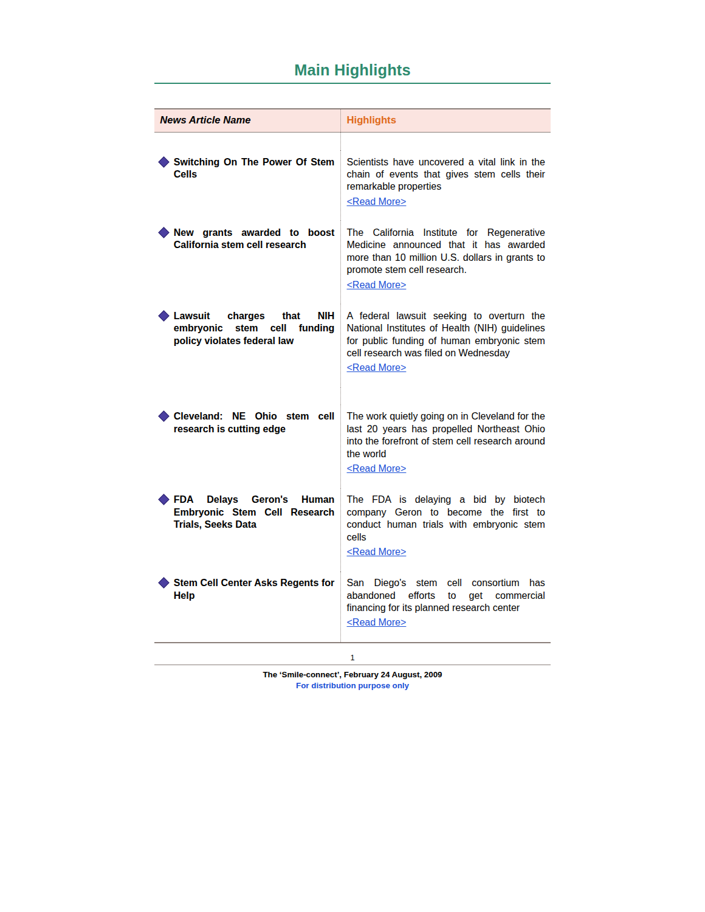Main Highlights
| News Article Name | Highlights |
| --- | --- |
| Switching On The Power Of Stem Cells | Scientists have uncovered a vital link in the chain of events that gives stem cells their remarkable properties <Read More> |
| New grants awarded to boost California stem cell research | The California Institute for Regenerative Medicine announced that it has awarded more than 10 million U.S. dollars in grants to promote stem cell research. <Read More> |
| Lawsuit charges that NIH embryonic stem cell funding policy violates federal law | A federal lawsuit seeking to overturn the National Institutes of Health (NIH) guidelines for public funding of human embryonic stem cell research was filed on Wednesday <Read More> |
| Cleveland: NE Ohio stem cell research is cutting edge | The work quietly going on in Cleveland for the last 20 years has propelled Northeast Ohio into the forefront of stem cell research around the world <Read More> |
| FDA Delays Geron's Human Embryonic Stem Cell Research Trials, Seeks Data | The FDA is delaying a bid by biotech company Geron to become the first to conduct human trials with embryonic stem cells <Read More> |
| Stem Cell Center Asks Regents for Help | San Diego's stem cell consortium has abandoned efforts to get commercial financing for its planned research center <Read More> |
1
The ‘Smile-connect’, February 24 August, 2009
For distribution purpose only